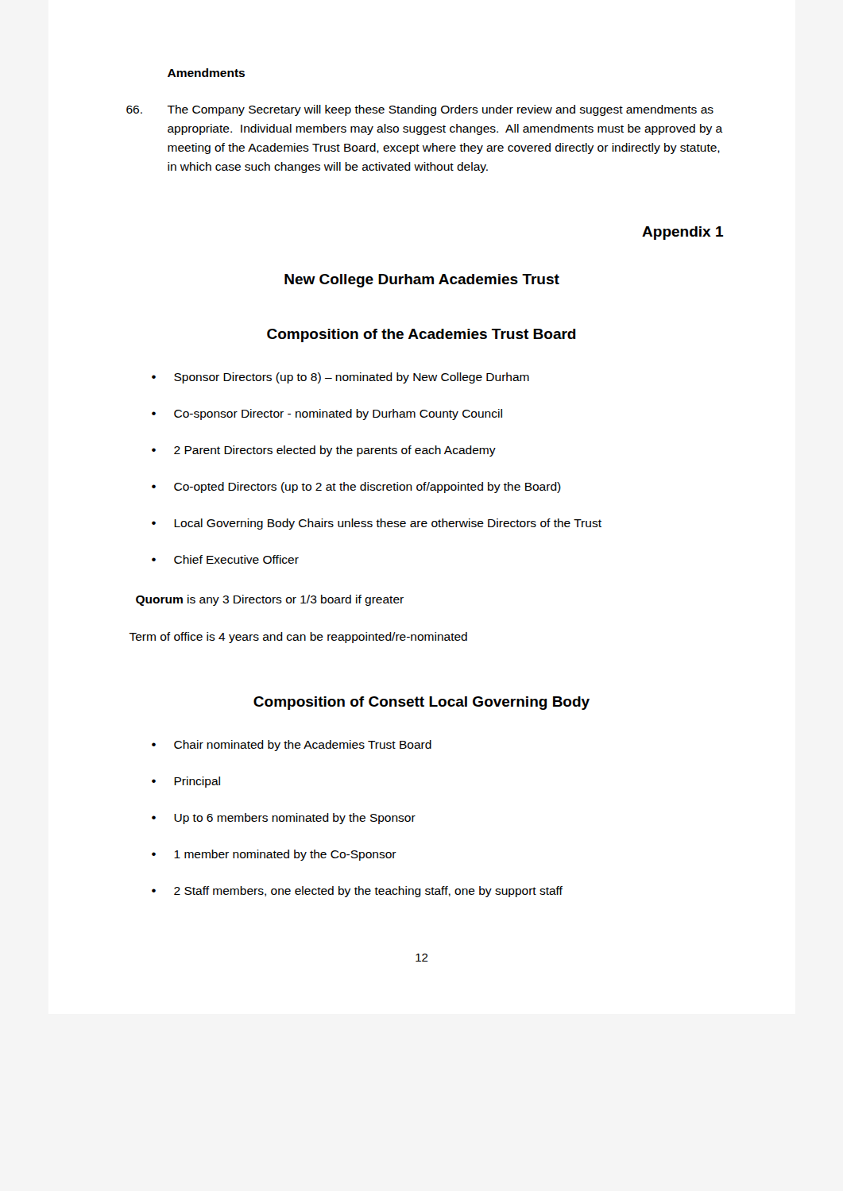Amendments
66.
The Company Secretary will keep these Standing Orders under review and suggest amendments as appropriate. Individual members may also suggest changes. All amendments must be approved by a meeting of the Academies Trust Board, except where they are covered directly or indirectly by statute, in which case such changes will be activated without delay.
Appendix 1
New College Durham Academies Trust
Composition of the Academies Trust Board
Sponsor Directors (up to 8) – nominated by New College Durham
Co-sponsor Director - nominated by Durham County Council
2 Parent Directors elected by the parents of each Academy
Co-opted Directors (up to 2 at the discretion of/appointed by the Board)
Local Governing Body Chairs unless these are otherwise Directors of the Trust
Chief Executive Officer
Quorum is any 3 Directors or 1/3 board if greater
Term of office is 4 years and can be reappointed/re-nominated
Composition of Consett Local Governing Body
Chair nominated by the Academies Trust Board
Principal
Up to 6 members nominated by the Sponsor
1 member nominated by the Co-Sponsor
2 Staff members, one elected by the teaching staff, one by support staff
12